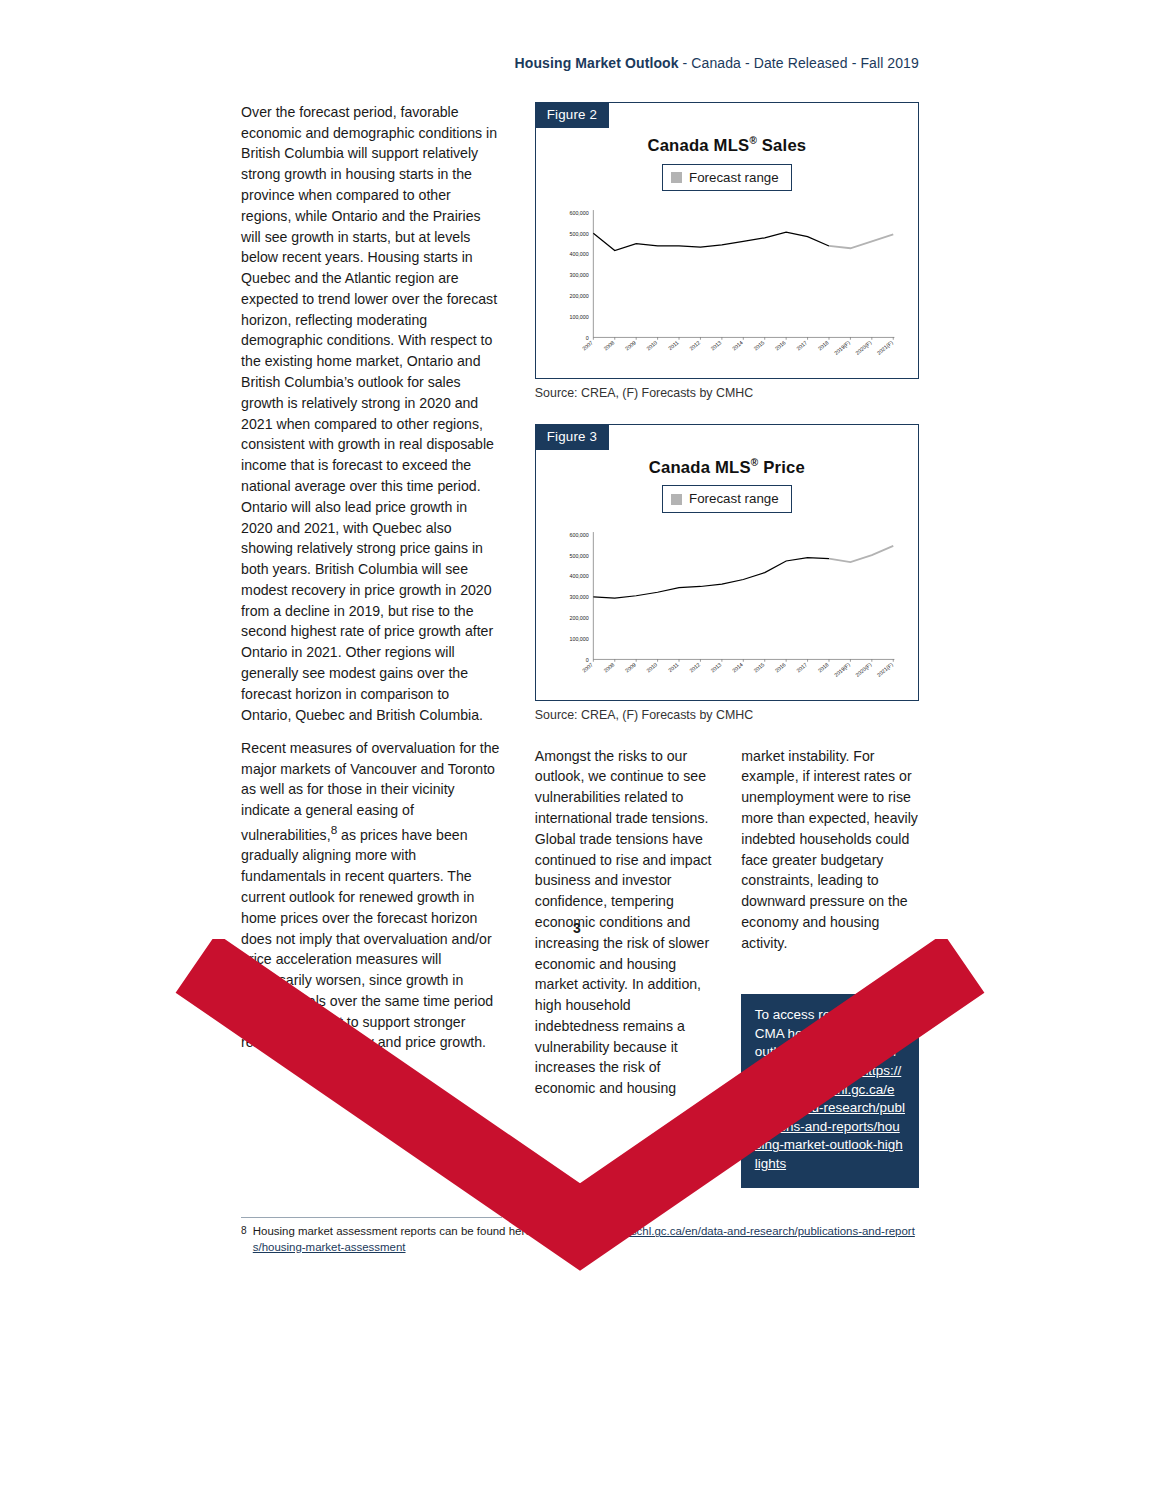Housing Market Outlook - Canada - Date Released - Fall 2019
Over the forecast period, favorable economic and demographic conditions in British Columbia will support relatively strong growth in housing starts in the province when compared to other regions, while Ontario and the Prairies will see growth in starts, but at levels below recent years. Housing starts in Quebec and the Atlantic region are expected to trend lower over the forecast horizon, reflecting moderating demographic conditions. With respect to the existing home market, Ontario and British Columbia’s outlook for sales growth is relatively strong in 2020 and 2021 when compared to other regions, consistent with growth in real disposable income that is forecast to exceed the national average over this time period. Ontario will also lead price growth in 2020 and 2021, with Quebec also showing relatively strong price gains in both years. British Columbia will see modest recovery in price growth in 2020 from a decline in 2019, but rise to the second highest rate of price growth after Ontario in 2021. Other regions will generally see modest gains over the forecast horizon in comparison to Ontario, Quebec and British Columbia.
Recent measures of overvaluation for the major markets of Vancouver and Toronto as well as for those in their vicinity indicate a general easing of vulnerabilities,8 as prices have been gradually aligning more with fundamentals in recent quarters. The current outlook for renewed growth in home prices over the forecast horizon does not imply that overvaluation and/or price acceleration measures will necessarily worsen, since growth in fundamentals over the same time period can be sufficient to support stronger resale market activity and price growth.
Figure 2
Canada MLS® Sales
Forecast range
600,000 500,000 400,000 300,000 200,000 100,000 0 2007 2008 2009 2010 2011 2012 2013 2014 2015 2016 2017 2018 2019(F) 2020(F) 2021(F)
Source: CREA, (F) Forecasts by CMHC
Figure 3
Canada MLS® Price
Forecast range
600,000 500,000 400,000 300,000 200,000 100,000 0 2007 2008 2009 2010 2011 2012 2013 2014 2015 2016 2017 2018 2019(F) 2020(F) 2021(F)
Source: CREA, (F) Forecasts by CMHC
Amongst the risks to our outlook, we continue to see vulnerabilities related to international trade tensions. Global trade tensions have continued to rise and impact business and investor confidence, tempering economic conditions and increasing the risk of slower economic and housing market activity. In addition, high household indebtedness remains a vulnerability because it increases the risk of economic and housing
market instability. For example, if interest rates or unemployment were to rise more than expected, heavily indebted households could face greater budgetary constraints, leading to downward pressure on the economy and housing activity.
To access regional and CMA housing market outlook reports, click on the following link: https://www.cmhc-schl.gc.ca/en/data-and-research/publications-and-reports/housing-market-outlook-highlights
8
Housing market assessment reports can be found here: https://www.cmhc-schl.gc.ca/en/data-and-research/publications-and-reports/housing-market-assessment
3